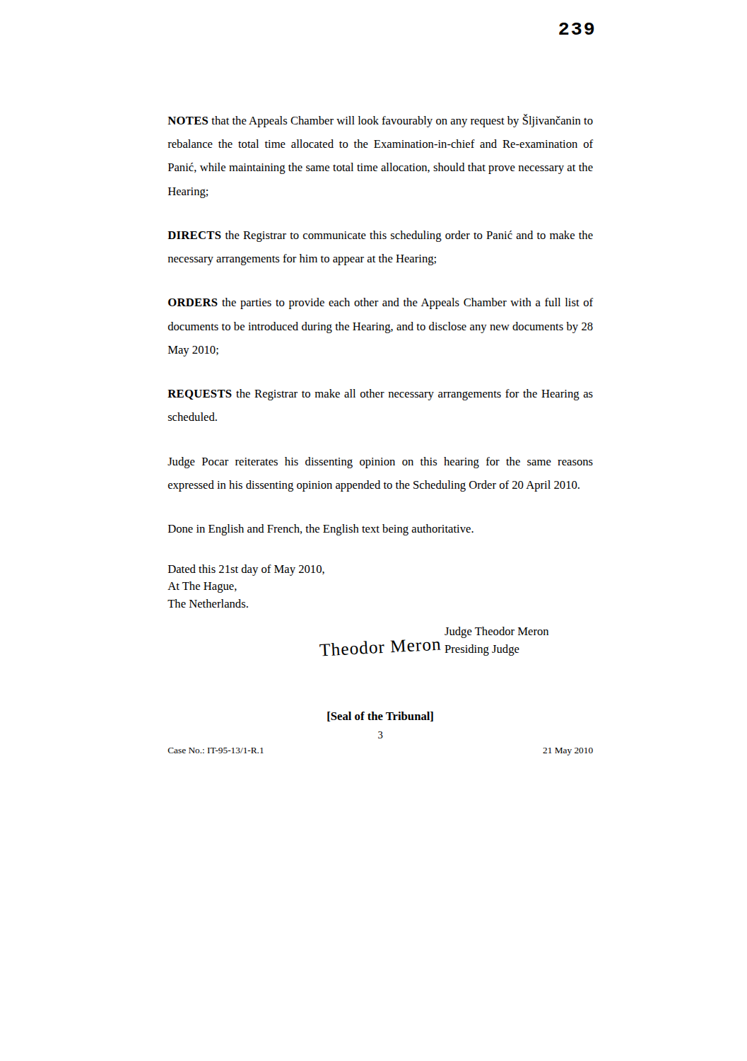239
NOTES that the Appeals Chamber will look favourably on any request by Šljivančanin to rebalance the total time allocated to the Examination-in-chief and Re-examination of Panić, while maintaining the same total time allocation, should that prove necessary at the Hearing;
DIRECTS the Registrar to communicate this scheduling order to Panić and to make the necessary arrangements for him to appear at the Hearing;
ORDERS the parties to provide each other and the Appeals Chamber with a full list of documents to be introduced during the Hearing, and to disclose any new documents by 28 May 2010;
REQUESTS the Registrar to make all other necessary arrangements for the Hearing as scheduled.
Judge Pocar reiterates his dissenting opinion on this hearing for the same reasons expressed in his dissenting opinion appended to the Scheduling Order of 20 April 2010.
Done in English and French, the English text being authoritative.
Dated this 21st day of May 2010,
At The Hague,
The Netherlands.
Theodor Meron
Judge Theodor Meron
Presiding Judge
[Seal of the Tribunal]
3
Case No.: IT-95-13/1-R.1 21 May 2010